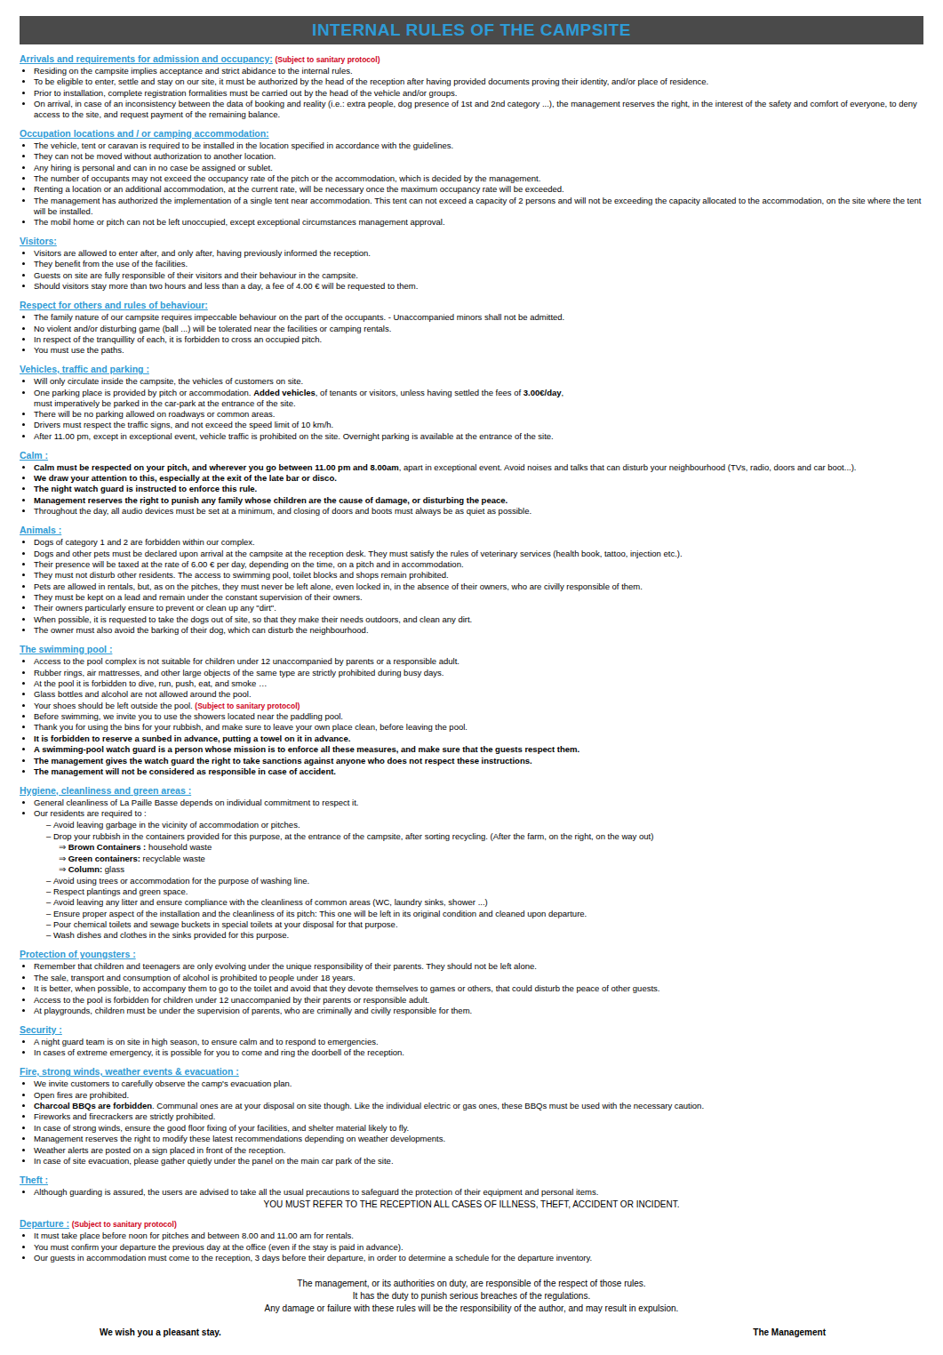INTERNAL RULES OF THE CAMPSITE
Arrivals and requirements for admission and occupancy:
(Subject to sanitary protocol)
Residing on the campsite implies acceptance and strict abidance to the internal rules.
To be eligible to enter, settle and stay on our site, it must be authorized by the head of the reception after having provided documents proving their identity, and/or place of residence.
Prior to installation, complete registration formalities must be carried out by the head of the vehicle and/or groups.
On arrival, in case of an inconsistency between the data of booking and reality (i.e.: extra people, dog presence of 1st and 2nd category ...), the management reserves the right, in the interest of the safety and comfort of everyone, to deny access to the site, and request payment of the remaining balance.
Occupation locations and / or camping accommodation:
The vehicle, tent or caravan is required to be installed in the location specified in accordance with the guidelines.
They can not be moved without authorization to another location.
Any hiring is personal and can in no case be assigned or sublet.
The number of occupants may not exceed the occupancy rate of the pitch or the accommodation, which is decided by the management.
Renting a location or an additional accommodation, at the current rate, will be necessary once the maximum occupancy rate will be exceeded.
The management has authorized the implementation of a single tent near accommodation. This tent can not exceed a capacity of 2 persons and will not be exceeding the capacity allocated to the accommodation, on the site where the tent will be installed.
The mobil home or pitch can not be left unoccupied, except exceptional circumstances management approval.
Visitors:
Visitors are allowed to enter after, and only after, having previously informed the reception.
They benefit from the use of the facilities.
Guests on site are fully responsible of their visitors and their behaviour in the campsite.
Should visitors stay more than two hours and less than a day, a fee of 4.00 € will be requested to them.
Respect for others and rules of behaviour:
The family nature of our campsite requires impeccable behaviour on the part of the occupants. - Unaccompanied minors shall not be admitted.
No violent and/or disturbing game (ball ...) will be tolerated near the facilities or camping rentals.
In respect of the tranquillity of each, it is forbidden to cross an occupied pitch.
You must use the paths.
Vehicles, traffic and parking :
Will only circulate inside the campsite, the vehicles of customers on site.
One parking place is provided by pitch or accommodation. Added vehicles, of tenants or visitors, unless having settled the fees of 3.00€/day,
must imperatively be parked in the car-park at the entrance of the site.
There will be no parking allowed on roadways or common areas.
Drivers must respect the traffic signs, and not exceed the speed limit of 10 km/h.
After 11.00 pm, except in exceptional event, vehicle traffic is prohibited on the site. Overnight parking is available at the entrance of the site.
Calm :
Calm must be respected on your pitch, and wherever you go between 11.00 pm and 8.00am, apart in exceptional event. Avoid noises and talks that can disturb your neighbourhood (TVs, radio, doors and car boot...).
We draw your attention to this, especially at the exit of the late bar or disco.
The night watch guard is instructed to enforce this rule.
Management reserves the right to punish any family whose children are the cause of damage, or disturbing the peace.
Throughout the day, all audio devices must be set at a minimum, and closing of doors and boots must always be as quiet as possible.
Animals :
Dogs of category 1 and 2 are forbidden within our complex.
Dogs and other pets must be declared upon arrival at the campsite at the reception desk. They must satisfy the rules of veterinary services (health book, tattoo, injection etc.).
Their presence will be taxed at the rate of 6.00 € per day, depending on the time, on a pitch and in accommodation.
They must not disturb other residents. The access to swimming pool, toilet blocks and shops remain prohibited.
Pets are allowed in rentals, but, as on the pitches, they must never be left alone, even locked in, in the absence of their owners, who are civilly responsible of them.
They must be kept on a lead and remain under the constant supervision of their owners.
Their owners particularly ensure to prevent or clean up any "dirt".
When possible, it is requested to take the dogs out of site, so that they make their needs outdoors, and clean any dirt.
The owner must also avoid the barking of their dog, which can disturb the neighbourhood.
The swimming pool :
Access to the pool complex is not suitable for children under 12 unaccompanied by parents or a responsible adult.
Rubber rings, air mattresses, and other large objects of the same type are strictly prohibited during busy days.
At the pool it is forbidden to dive, run, push, eat, and smoke …
Glass bottles and alcohol are not allowed around the pool.
Your shoes should be left outside the pool. (Subject to sanitary protocol)
Before swimming, we invite you to use the showers located near the paddling pool.
Thank you for using the bins for your rubbish, and make sure to leave your own place clean, before leaving the pool.
It is forbidden to reserve a sunbed in advance, putting a towel on it in advance.
A swimming-pool watch guard is a person whose mission is to enforce all these measures, and make sure that the guests respect them.
The management gives the watch guard the right to take sanctions against anyone who does not respect these instructions.
The management will not be considered as responsible in case of accident.
Hygiene, cleanliness and green areas :
General cleanliness of La Paille Basse depends on individual commitment to respect it.
Our residents are required to :
Avoid leaving garbage in the vicinity of accommodation or pitches.
Drop your rubbish in the containers provided for this purpose, at the entrance of the campsite, after sorting recycling. (After the farm, on the right, on the way out)
Brown Containers : household waste
Green containers: recyclable waste
Column: glass
Avoid using trees or accommodation for the purpose of washing line.
Respect plantings and green space.
Avoid leaving any litter and ensure compliance with the cleanliness of common areas (WC, laundry sinks, shower ...)
Ensure proper aspect of the installation and the cleanliness of its pitch: This one will be left in its original condition and cleaned upon departure.
Pour chemical toilets and sewage buckets in special toilets at your disposal for that purpose.
Wash dishes and clothes in the sinks provided for this purpose.
Protection of youngsters :
Remember that children and teenagers are only evolving under the unique responsibility of their parents. They should not be left alone.
The sale, transport and consumption of alcohol is prohibited to people under 18 years.
It is better, when possible, to accompany them to go to the toilet and avoid that they devote themselves to games or others, that could disturb the peace of other guests.
Access to the pool is forbidden for children under 12 unaccompanied by their parents or responsible adult.
At playgrounds, children must be under the supervision of parents, who are criminally and civilly responsible for them.
Security :
A night guard team is on site in high season, to ensure calm and to respond to emergencies.
In cases of extreme emergency, it is possible for you to come and ring the doorbell of the reception.
Fire, strong winds, weather events & evacuation :
We invite customers to carefully observe the camp's evacuation plan.
Open fires are prohibited.
Charcoal BBQs are forbidden. Communal ones are at your disposal on site though. Like the individual electric or gas ones, these BBQs must be used with the necessary caution.
Fireworks and firecrackers are strictly prohibited.
In case of strong winds, ensure the good floor fixing of your facilities, and shelter material likely to fly.
Management reserves the right to modify these latest recommendations depending on weather developments.
Weather alerts are posted on a sign placed in front of the reception.
In case of site evacuation, please gather quietly under the panel on the main car park of the site.
Theft :
Although guarding is assured, the users are advised to take all the usual precautions to safeguard the protection of their equipment and personal items.
YOU MUST REFER TO THE RECEPTION ALL CASES OF ILLNESS, THEFT, ACCIDENT OR INCIDENT.
Departure :
(Subject to sanitary protocol)
It must take place before noon for pitches and between 8.00 and 11.00 am for rentals.
You must confirm your departure the previous day at the office (even if the stay is paid in advance).
Our guests in accommodation must come to the reception, 3 days before their departure, in order to determine a schedule for the departure inventory.
The management, or its authorities on duty, are responsible of the respect of those rules.
It has the duty to punish serious breaches of the regulations.
Any damage or failure with these rules will be the responsibility of the author, and may result in expulsion.
We wish you a pleasant stay. The Management